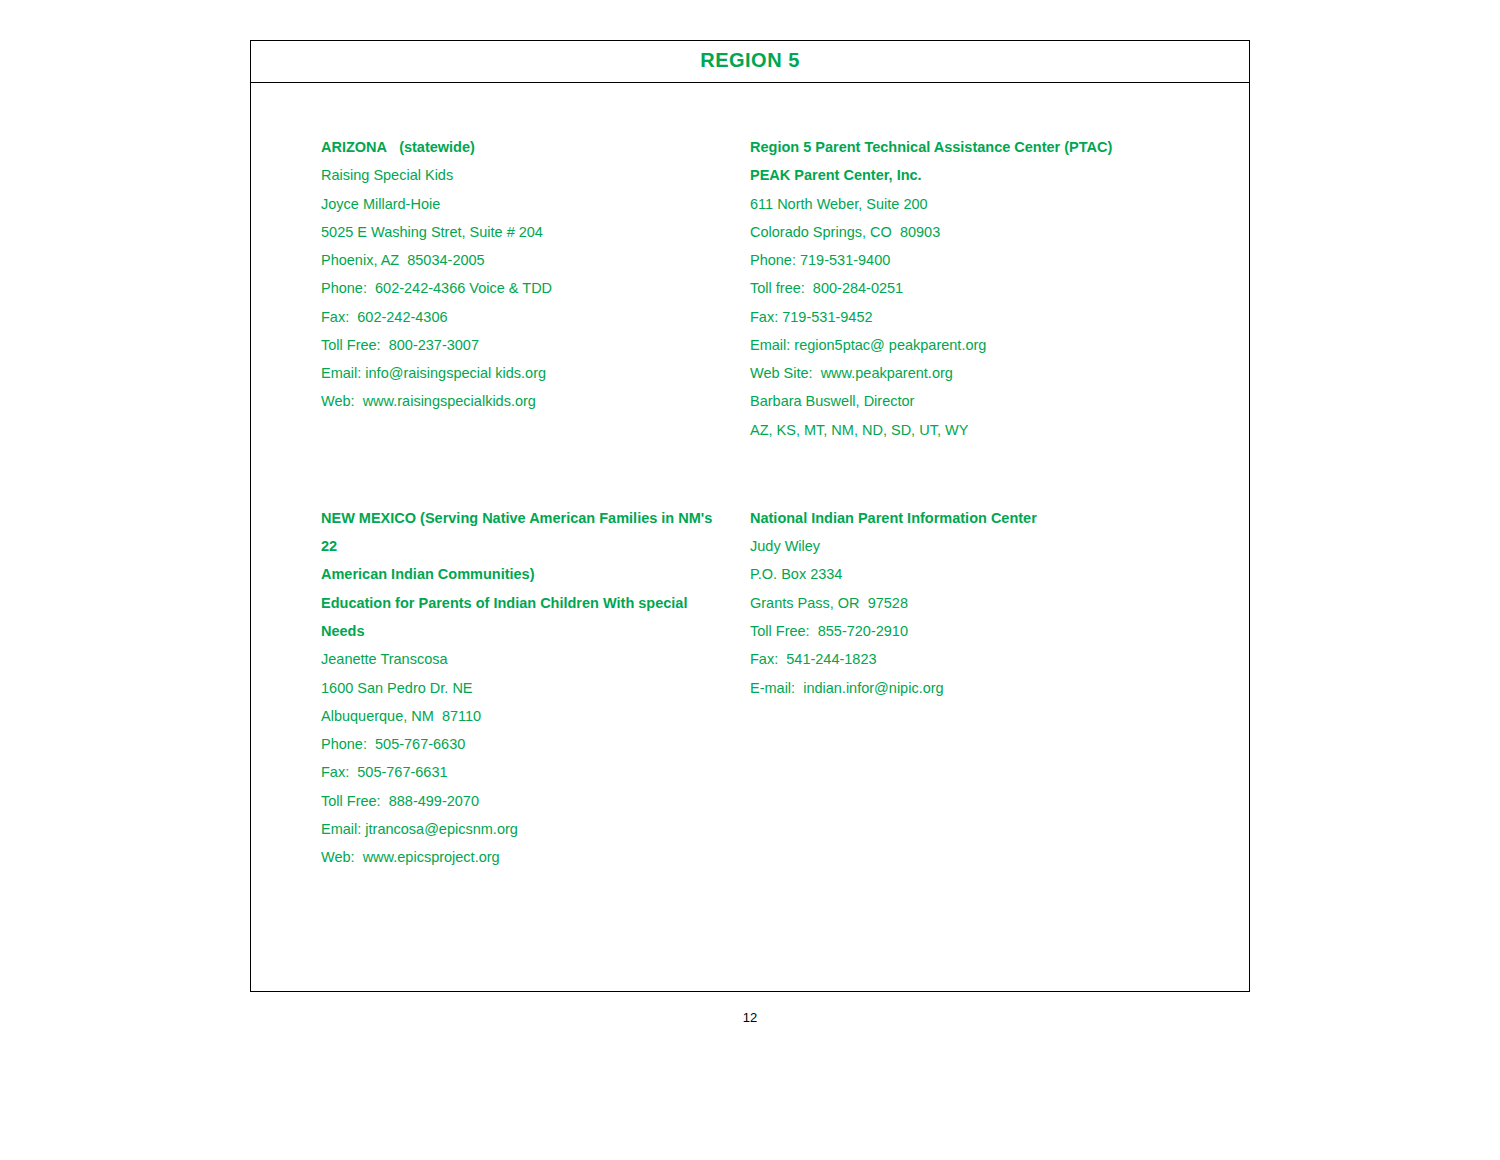REGION 5
| ARIZONA (statewide) Raising Special Kids Joyce Millard-Hoie 5025 E Washing Stret, Suite # 204 Phoenix, AZ 85034-2005 Phone: 602-242-4366 Voice & TDD Fax: 602-242-4306 Toll Free: 800-237-3007 Email: info@raisingspecial kids.org Web: www.raisingspecialkids.org | Region 5 Parent Technical Assistance Center (PTAC) PEAK Parent Center, Inc. 611 North Weber, Suite 200 Colorado Springs, CO 80903 Phone: 719-531-9400 Toll free: 800-284-0251 Fax: 719-531-9452 Email: region5ptac@ peakparent.org Web Site: www.peakparent.org Barbara Buswell, Director AZ, KS, MT, NM, ND, SD, UT, WY |
| NEW MEXICO (Serving Native American Families in NM's 22 American Indian Communities) Education for Parents of Indian Children With special Needs Jeanette Transcosa 1600 San Pedro Dr. NE Albuquerque, NM 87110 Phone: 505-767-6630 Fax: 505-767-6631 Toll Free: 888-499-2070 Email: jtrancosa@epicsnm.org Web: www.epicsproject.org | National Indian Parent Information Center Judy Wiley P.O. Box 2334 Grants Pass, OR 97528 Toll Free: 855-720-2910 Fax: 541-244-1823 E-mail: indian.infor@nipic.org |
12